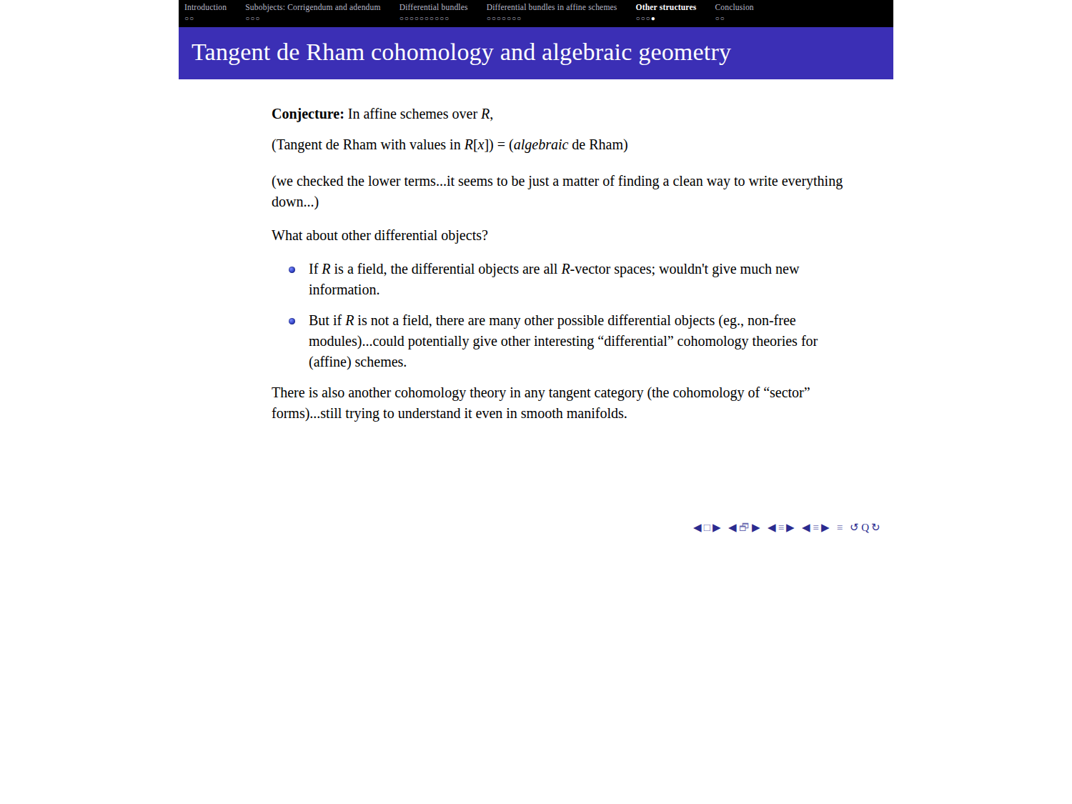Introduction ○○
Subobjects: Corrigendum and adendum ○○○
Differential bundles ○○○○○○○○○○
Differential bundles in affine schemes ○○○○○○○
Other structures ○○○●
Conclusion ○○
Tangent de Rham cohomology and algebraic geometry
Conjecture: In affine schemes over R,
(Tangent de Rham with values in R[x]) = (algebraic de Rham)
(we checked the lower terms...it seems to be just a matter of finding a clean way to write everything down...)
What about other differential objects?
If R is a field, the differential objects are all R-vector spaces; wouldn't give much new information.
But if R is not a field, there are many other possible differential objects (eg., non-free modules)...could potentially give other interesting “differential” cohomology theories for (affine) schemes.
There is also another cohomology theory in any tangent category (the cohomology of “sector” forms)...still trying to understand it even in smooth manifolds.
◀□▶ ◀🗗▶ ◀≡▶ ◀≡▶ ≡ ↺Q↻